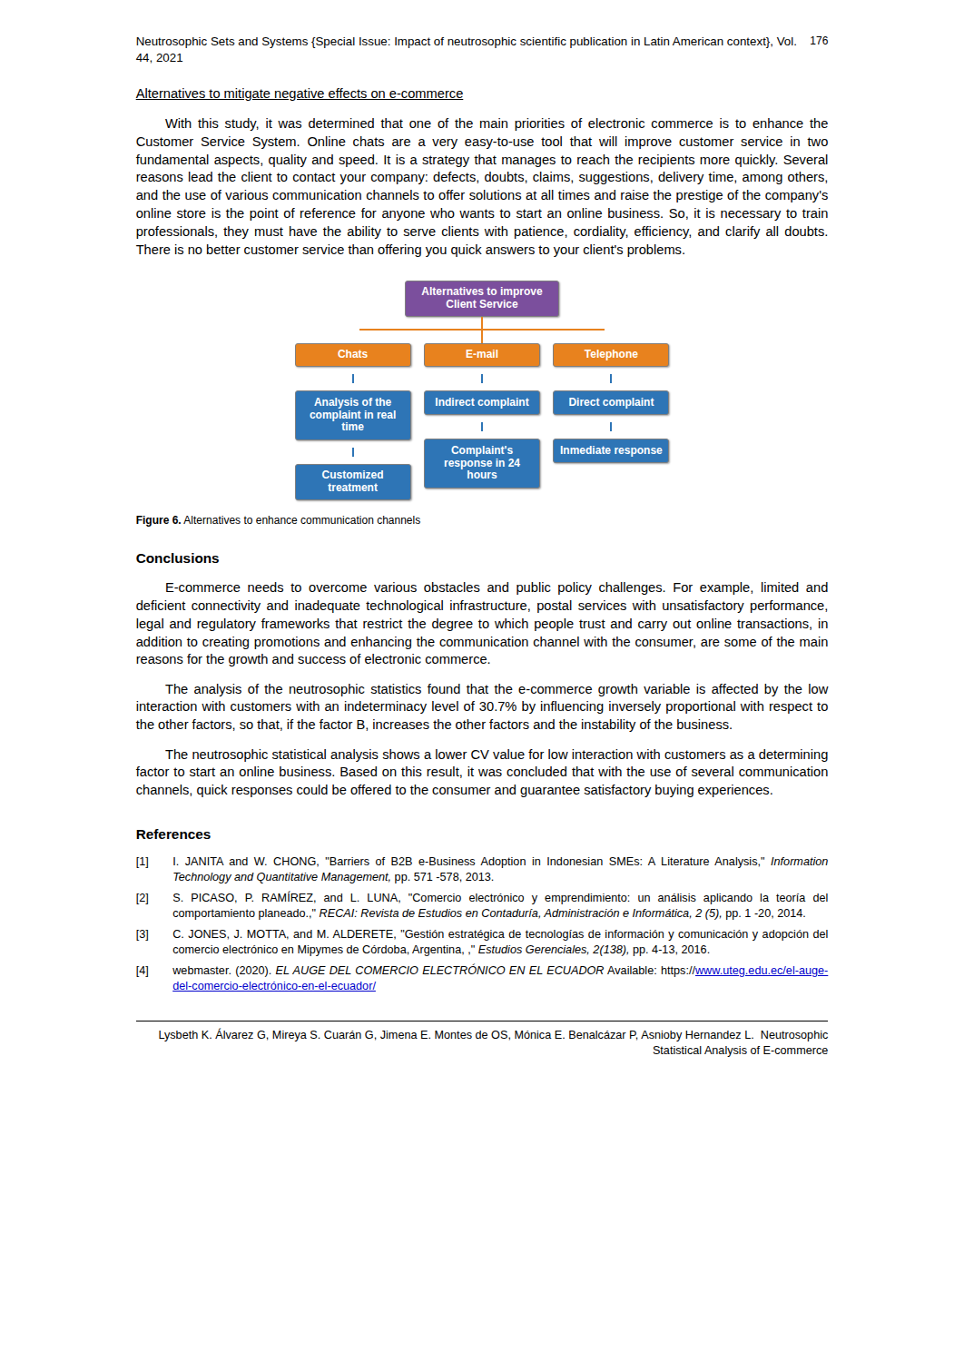176 Neutrosophic Sets and Systems {Special Issue: Impact of neutrosophic scientific publication in Latin American context}, Vol. 44, 2021
Alternatives to mitigate negative effects on e-commerce
With this study, it was determined that one of the main priorities of electronic commerce is to enhance the Customer Service System. Online chats are a very easy-to-use tool that will improve customer service in two fundamental aspects, quality and speed. It is a strategy that manages to reach the recipients more quickly. Several reasons lead the client to contact your company: defects, doubts, claims, suggestions, delivery time, among others, and the use of various communication channels to offer solutions at all times and raise the prestige of the company's online store is the point of reference for anyone who wants to start an online business. So, it is necessary to train professionals, they must have the ability to serve clients with patience, cordiality, efficiency, and clarify all doubts. There is no better customer service than offering you quick answers to your client's problems.
Alternatives to improve
Client Service
Chats
Analysis of the complaint in real time
Customized treatment
E-mail
Indirect complaint
Complaint's response in 24 hours
Telephone
Direct complaint
Inmediate response
Figure 6. Alternatives to enhance communication channels
Conclusions
E-commerce needs to overcome various obstacles and public policy challenges. For example, limited and deficient connectivity and inadequate technological infrastructure, postal services with unsatisfactory performance, legal and regulatory frameworks that restrict the degree to which people trust and carry out online transactions, in addition to creating promotions and enhancing the communication channel with the consumer, are some of the main reasons for the growth and success of electronic commerce.
The analysis of the neutrosophic statistics found that the e-commerce growth variable is affected by the low interaction with customers with an indeterminacy level of 30.7% by influencing inversely proportional with respect to the other factors, so that, if the factor B, increases the other factors and the instability of the business.
The neutrosophic statistical analysis shows a lower CV value for low interaction with customers as a determining factor to start an online business. Based on this result, it was concluded that with the use of several communication channels, quick responses could be offered to the consumer and guarantee satisfactory buying experiences.
References
[1] I. JANITA and W. CHONG, "Barriers of B2B e-Business Adoption in Indonesian SMEs: A Literature Analysis," Information Technology and Quantitative Management, pp. 571 -578, 2013.
[2] S. PICASO, P. RAMÍREZ, and L. LUNA, "Comercio electrónico y emprendimiento: un análisis aplicando la teoría del comportamiento planeado.," RECAI: Revista de Estudios en Contaduría, Administración e Informática, 2 (5), pp. 1 -20, 2014.
[3] C. JONES, J. MOTTA, and M. ALDERETE, "Gestión estratégica de tecnologías de información y comunicación y adopción del comercio electrónico en Mipymes de Córdoba, Argentina, ," Estudios Gerenciales, 2(138), pp. 4-13, 2016.
[4] webmaster. (2020). EL AUGE DEL COMERCIO ELECTRÓNICO EN EL ECUADOR Available: https://www.uteg.edu.ec/el-auge-del-comercio-electrónico-en-el-ecuador/
Lysbeth K. Álvarez G, Mireya S. Cuarán G, Jimena E. Montes de OS, Mónica E. Benalcázar P, Asnioby Hernandez L. Neutrosophic Statistical Analysis of E-commerce